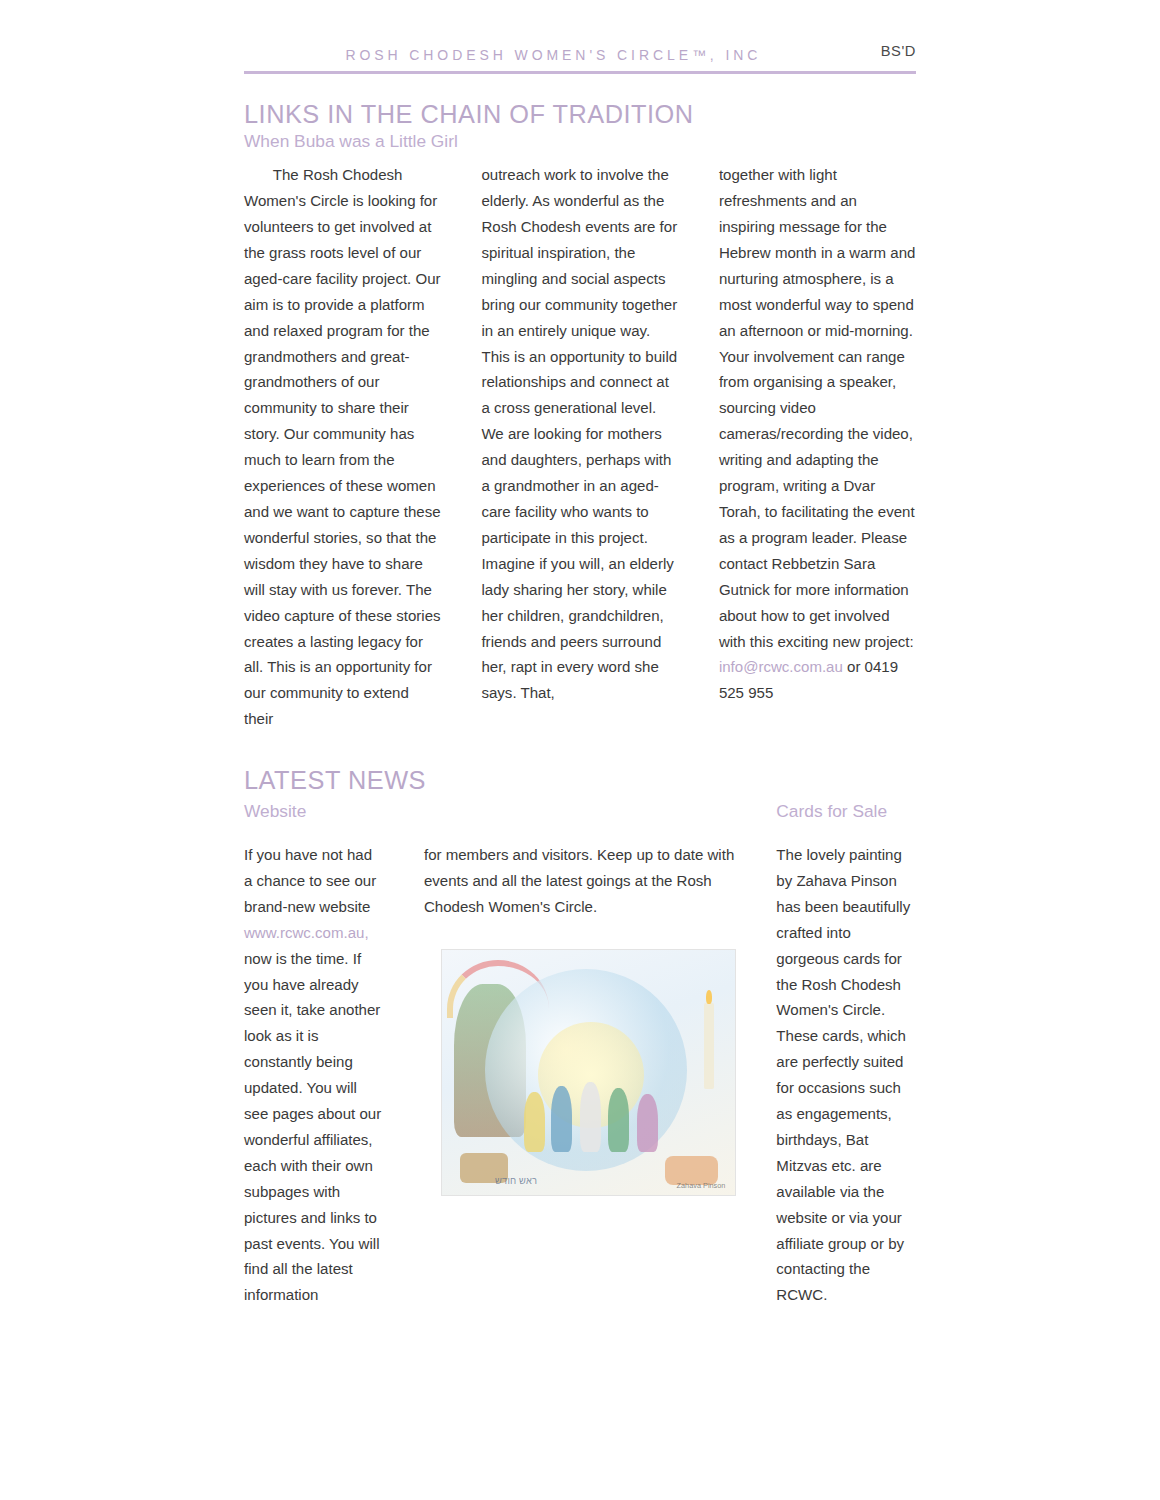Rosh Chodesh Women's Circle™, Inc
BS'D
Links in the Chain of Tradition
When Buba was a Little Girl
The Rosh Chodesh Women's Circle is looking for volunteers to get involved at the grass roots level of our aged-care facility project. Our aim is to provide a platform and relaxed program for the grandmothers and great-grandmothers of our community to share their story. Our community has much to learn from the experiences of these women and we want to capture these wonderful stories, so that the wisdom they have to share will stay with us forever. The video capture of these stories creates a lasting legacy for all. This is an opportunity for our community to extend their
outreach work to involve the elderly. As wonderful as the Rosh Chodesh events are for spiritual inspiration, the mingling and social aspects bring our community together in an entirely unique way. This is an opportunity to build relationships and connect at a cross generational level. We are looking for mothers and daughters, perhaps with a grandmother in an aged-care facility who wants to participate in this project. Imagine if you will, an elderly lady sharing her story, while her children, grandchildren, friends and peers surround her, rapt in every word she says. That,
together with light refreshments and an inspiring message for the Hebrew month in a warm and nurturing atmosphere, is a most wonderful way to spend an afternoon or mid-morning. Your involvement can range from organising a speaker, sourcing video cameras/recording the video, writing and adapting the program, writing a Dvar Torah, to facilitating the event as a program leader. Please contact Rebbetzin Sara Gutnick for more information about how to get involved with this exciting new project: info@rcwc.com.au or 0419 525 955
Latest News
Website
If you have not had a chance to see our brand-new website www.rcwc.com.au, now is the time. If you have already seen it, take another look as it is constantly being updated. You will see pages about our wonderful affiliates, each with their own subpages with pictures and links to past events. You will find all the latest information
for members and visitors. Keep up to date with events and all the latest goings at the Rosh Chodesh Women's Circle.
ראש חודש
Zahava Pinson
Cards for Sale
The lovely painting by Zahava Pinson has been beautifully crafted into gorgeous cards for the Rosh Chodesh Women's Circle. These cards, which are perfectly suited for occasions such as engagements, birthdays, Bat Mitzvas etc. are available via the website or via your affiliate group or by contacting the RCWC.